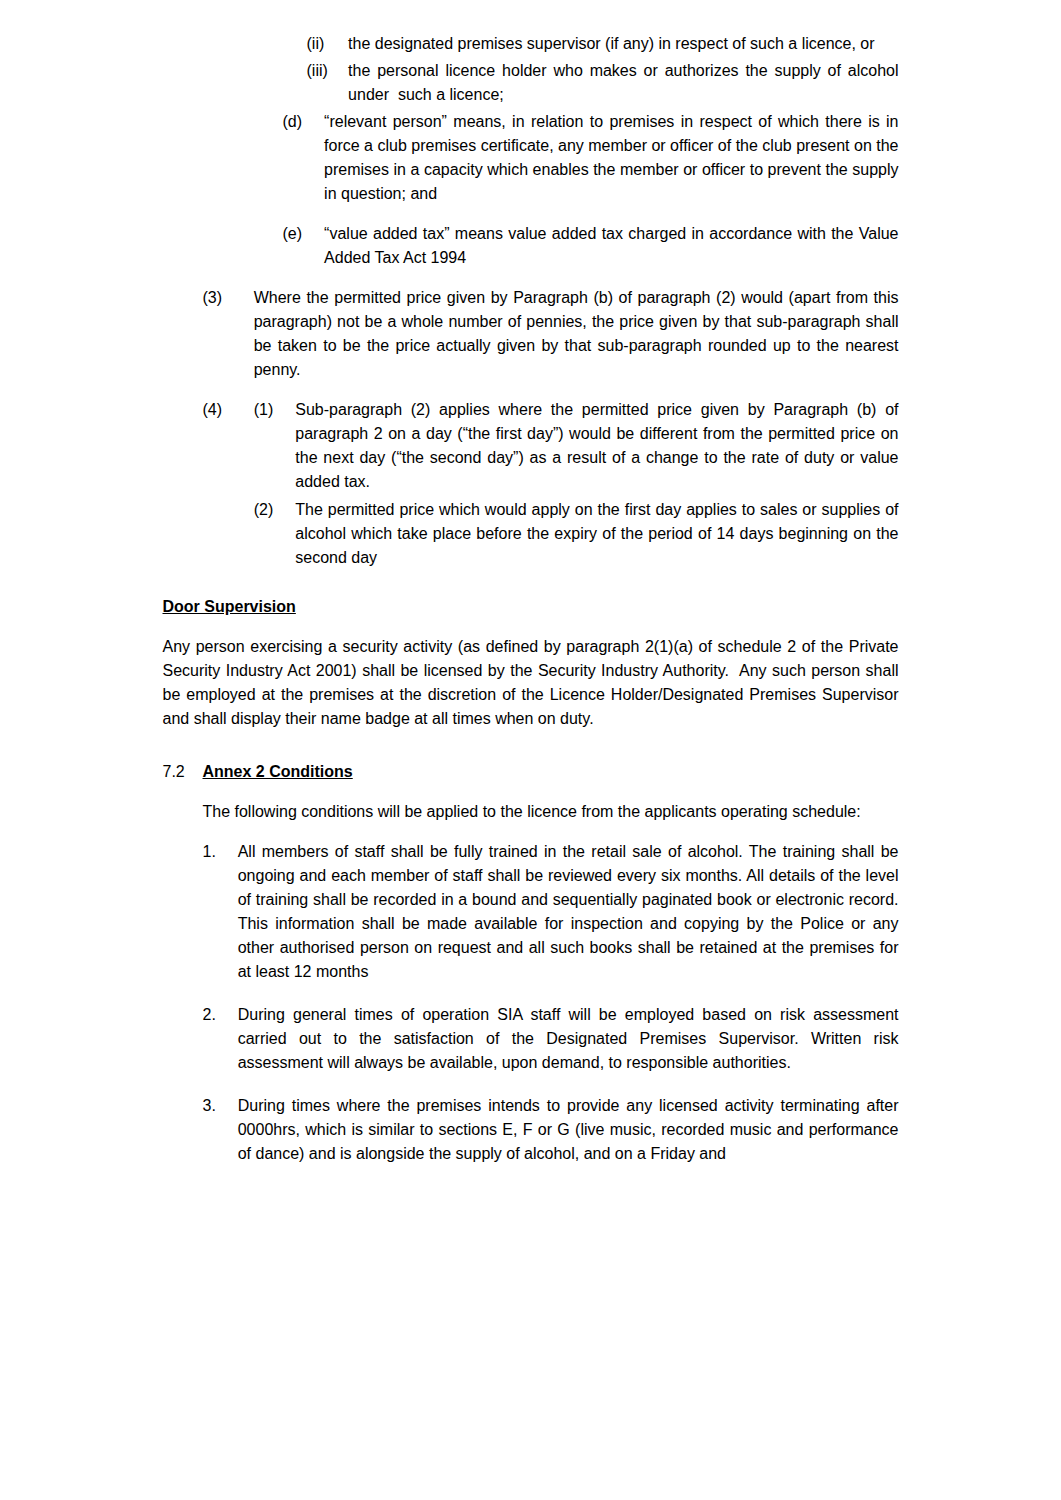(ii) the designated premises supervisor (if any) in respect of such a licence, or
(iii) the personal licence holder who makes or authorizes the supply of alcohol under such a licence;
(d)“relevant person” means, in relation to premises in respect of which there is in force a club premises certificate, any member or officer of the club present on the premises in a capacity which enables the member or officer to prevent the supply in question; and
(e)“value added tax” means value added tax charged in accordance with the Value Added Tax Act 1994
(3) Where the permitted price given by Paragraph (b) of paragraph (2) would (apart from this paragraph) not be a whole number of pennies, the price given by that sub-paragraph shall be taken to be the price actually given by that sub-paragraph rounded up to the nearest penny.
(4)
(1) Sub-paragraph (2) applies where the permitted price given by Paragraph (b) of paragraph 2 on a day (“the first day”) would be different from the permitted price on the next day (“the second day”) as a result of a change to the rate of duty or value added tax.
(2) The permitted price which would apply on the first day applies to sales or supplies of alcohol which take place before the expiry of the period of 14 days beginning on the second day
Door Supervision
Any person exercising a security activity (as defined by paragraph 2(1)(a) of schedule 2 of the Private Security Industry Act 2001) shall be licensed by the Security Industry Authority. Any such person shall be employed at the premises at the discretion of the Licence Holder/Designated Premises Supervisor and shall display their name badge at all times when on duty.
7.2 Annex 2 Conditions
The following conditions will be applied to the licence from the applicants operating schedule:
1. All members of staff shall be fully trained in the retail sale of alcohol. The training shall be ongoing and each member of staff shall be reviewed every six months. All details of the level of training shall be recorded in a bound and sequentially paginated book or electronic record. This information shall be made available for inspection and copying by the Police or any other authorised person on request and all such books shall be retained at the premises for at least 12 months
2. During general times of operation SIA staff will be employed based on risk assessment carried out to the satisfaction of the Designated Premises Supervisor. Written risk assessment will always be available, upon demand, to responsible authorities.
3. During times where the premises intends to provide any licensed activity terminating after 0000hrs, which is similar to sections E, F or G (live music, recorded music and performance of dance) and is alongside the supply of alcohol, and on a Friday and